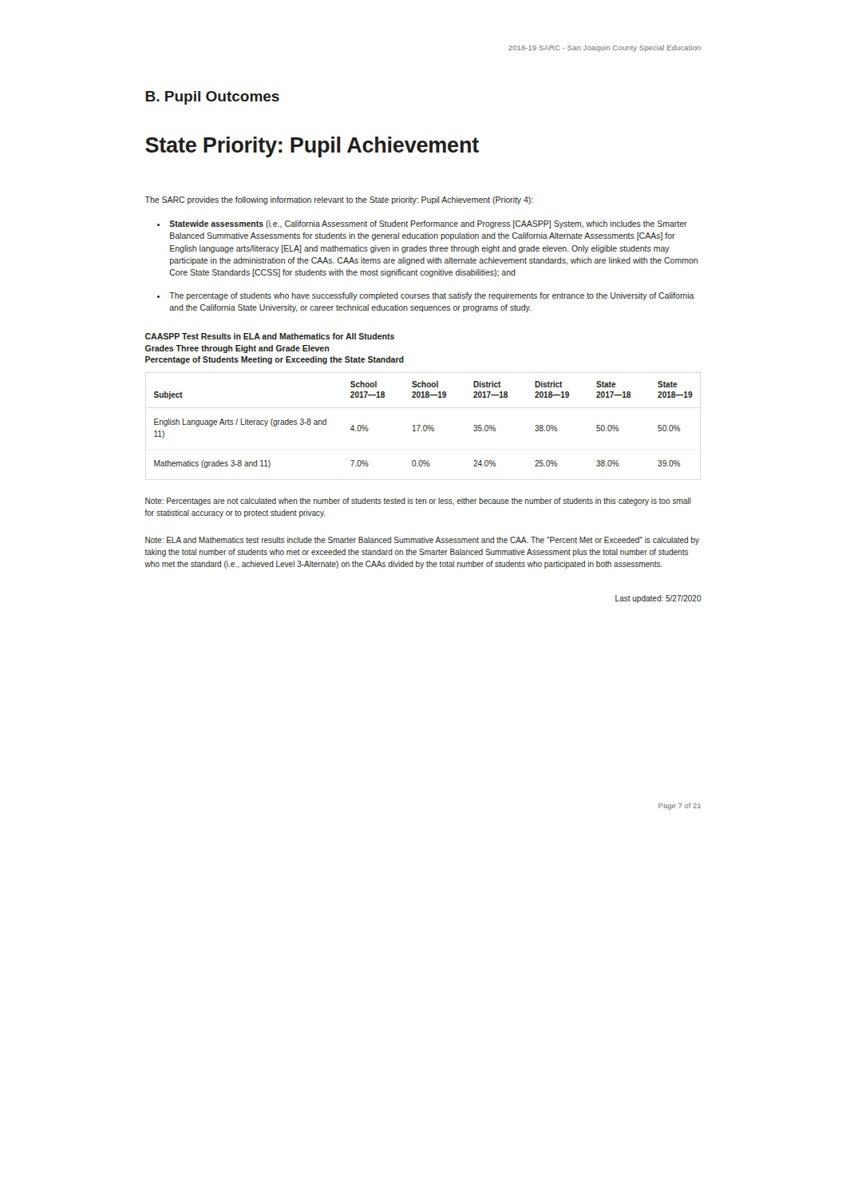2018-19 SARC - San Joaquin County Special Education
B. Pupil Outcomes
State Priority: Pupil Achievement
The SARC provides the following information relevant to the State priority: Pupil Achievement (Priority 4):
Statewide assessments (i.e., California Assessment of Student Performance and Progress [CAASPP] System, which includes the Smarter Balanced Summative Assessments for students in the general education population and the California Alternate Assessments [CAAs] for English language arts/literacy [ELA] and mathematics given in grades three through eight and grade eleven. Only eligible students may participate in the administration of the CAAs. CAAs items are aligned with alternate achievement standards, which are linked with the Common Core State Standards [CCSS] for students with the most significant cognitive disabilities); and
The percentage of students who have successfully completed courses that satisfy the requirements for entrance to the University of California and the California State University, or career technical education sequences or programs of study.
CAASPP Test Results in ELA and Mathematics for All Students
Grades Three through Eight and Grade Eleven
Percentage of Students Meeting or Exceeding the State Standard
| Subject | School 2017—18 | School 2018—19 | District 2017—18 | District 2018—19 | State 2017—18 | State 2018—19 |
| --- | --- | --- | --- | --- | --- | --- |
| English Language Arts / Literacy (grades 3-8 and 11) | 4.0% | 17.0% | 35.0% | 38.0% | 50.0% | 50.0% |
| Mathematics (grades 3-8 and 11) | 7.0% | 0.0% | 24.0% | 25.0% | 38.0% | 39.0% |
Note: Percentages are not calculated when the number of students tested is ten or less, either because the number of students in this category is too small for statistical accuracy or to protect student privacy.
Note: ELA and Mathematics test results include the Smarter Balanced Summative Assessment and the CAA. The "Percent Met or Exceeded" is calculated by taking the total number of students who met or exceeded the standard on the Smarter Balanced Summative Assessment plus the total number of students who met the standard (i.e., achieved Level 3-Alternate) on the CAAs divided by the total number of students who participated in both assessments.
Last updated: 5/27/2020
Page 7 of 21